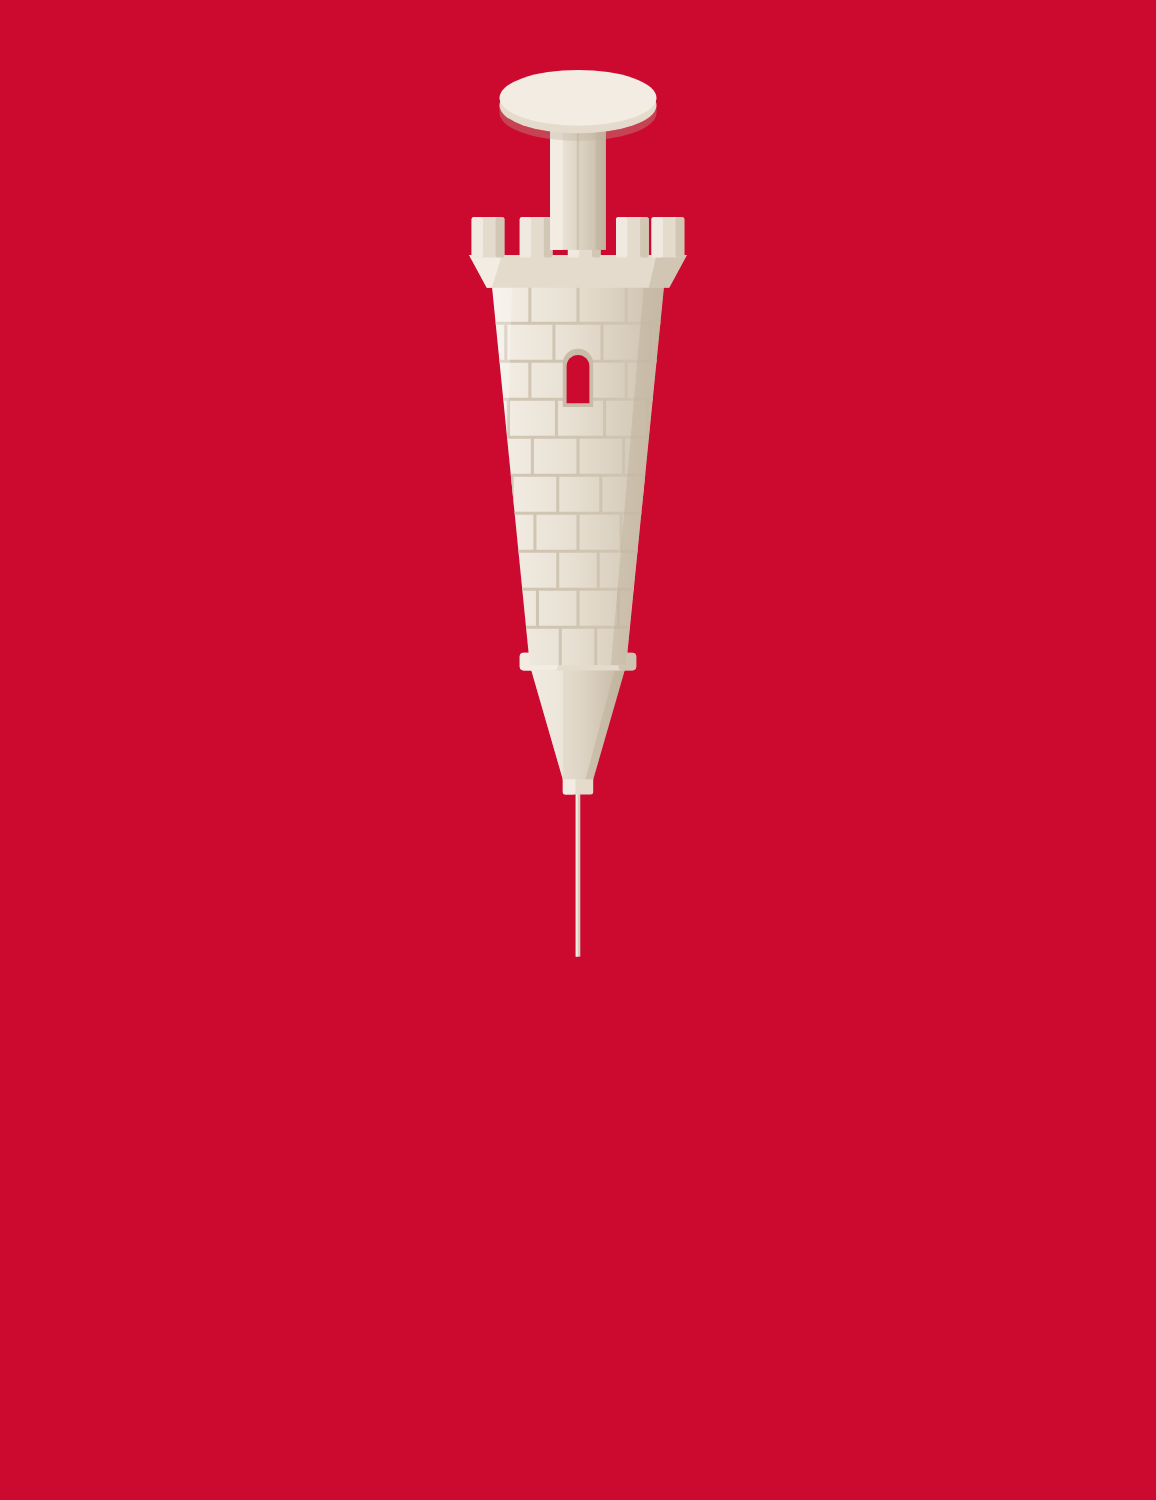A medieval stone tower drawn as a hypodermic syringe A crenellated stone keep tapers downward into a syringe cone and needle, with a plunger rising from the battlements, set against a deep crimson field. A single arched window glows crimson.
A medieval stone tower rendered as a hypodermic syringe against a crimson background.